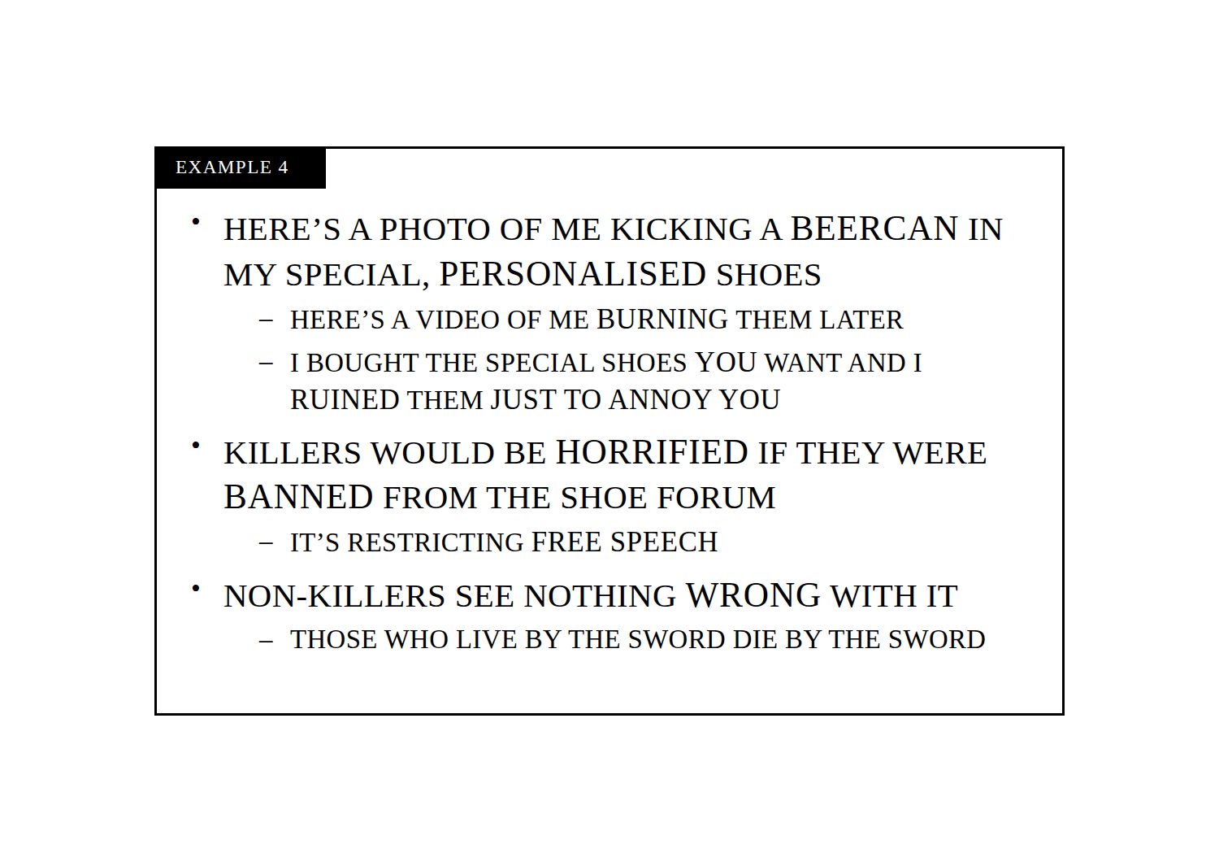Example 4
Here’s a photo of me kicking a beercan in my special, personalised shoes
Here’s a video of me burning them later
I bought the special shoes you want and I ruined them just to annoy you
Killers would be horrified if they were banned from the shoe forum
It’s restricting free speech
Non-killers see nothing wrong with it
Those who live by the sword die by the sword